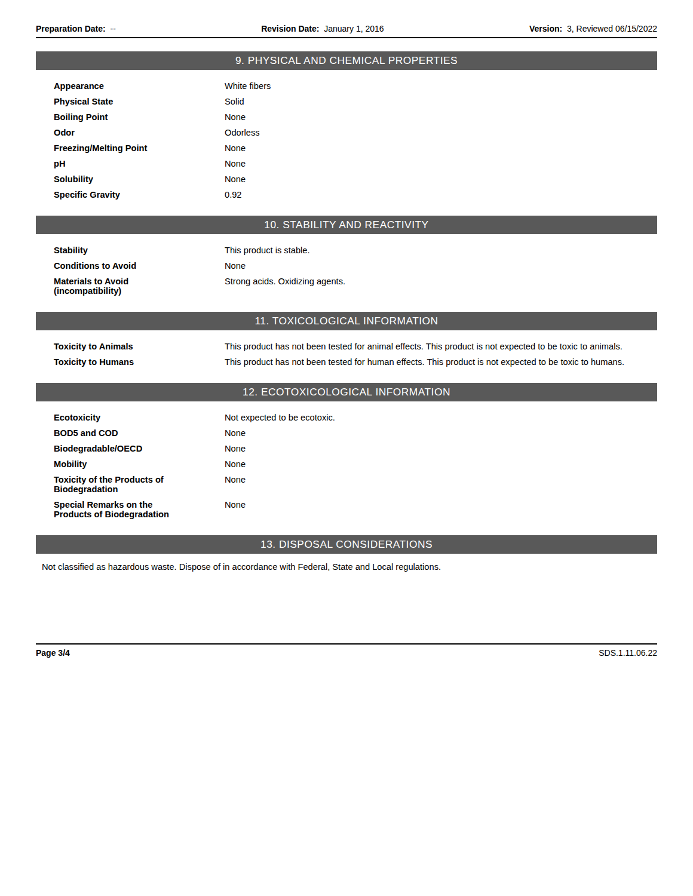Preparation Date: -- Revision Date: January 1, 2016 Version: 3, Reviewed 06/15/2022
9. PHYSICAL AND CHEMICAL PROPERTIES
| Appearance | White fibers |
| Physical State | Solid |
| Boiling Point | None |
| Odor | Odorless |
| Freezing/Melting Point | None |
| pH | None |
| Solubility | None |
| Specific Gravity | 0.92 |
10. STABILITY AND REACTIVITY
| Stability | This product is stable. |
| Conditions to Avoid | None |
| Materials to Avoid (incompatibility) | Strong acids. Oxidizing agents. |
11. TOXICOLOGICAL INFORMATION
| Toxicity to Animals | This product has not been tested for animal effects. This product is not expected to be toxic to animals. |
| Toxicity to Humans | This product has not been tested for human effects. This product is not expected to be toxic to humans. |
12. ECOTOXICOLOGICAL INFORMATION
| Ecotoxicity | Not expected to be ecotoxic. |
| BOD5 and COD | None |
| Biodegradable/OECD | None |
| Mobility | None |
| Toxicity of the Products of Biodegradation | None |
| Special Remarks on the Products of Biodegradation | None |
13. DISPOSAL CONSIDERATIONS
Not classified as hazardous waste. Dispose of in accordance with Federal, State and Local regulations.
Page 3/4 SDS.1.11.06.22